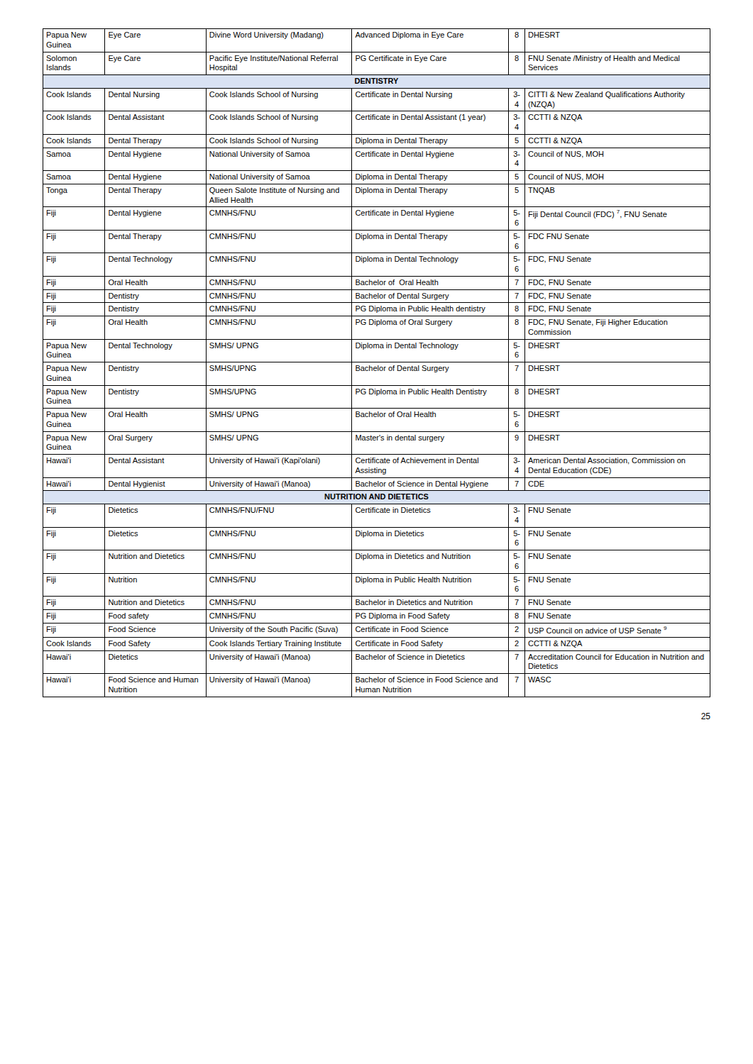| Papua New Guinea | Eye Care | Divine Word University (Madang) | Advanced Diploma in Eye Care | 8 | DHESRT |
| Solomon Islands | Eye Care | Pacific Eye Institute/National Referral Hospital | PG Certificate in Eye Care | 8 | FNU Senate /Ministry of Health and Medical Services |
| DENTISTRY |
| Cook Islands | Dental Nursing | Cook Islands School of Nursing | Certificate in Dental Nursing | 3-4 | CITTI & New Zealand Qualifications Authority (NZQA) |
| Cook Islands | Dental Assistant | Cook Islands School of Nursing | Certificate in Dental Assistant (1 year) | 3-4 | CCTTI & NZQA |
| Cook Islands | Dental Therapy | Cook Islands School of Nursing | Diploma in Dental Therapy | 5 | CCTTI & NZQA |
| Samoa | Dental Hygiene | National University of Samoa | Certificate in Dental Hygiene | 3-4 | Council of NUS, MOH |
| Samoa | Dental Hygiene | National University of Samoa | Diploma in Dental Therapy | 5 | Council of NUS, MOH |
| Tonga | Dental Therapy | Queen Salote Institute of Nursing and Allied Health | Diploma in Dental Therapy | 5 | TNQAB |
| Fiji | Dental Hygiene | CMNHS/FNU | Certificate in Dental Hygiene | 5-6 | Fiji Dental Council (FDC) 7 , FNU Senate |
| Fiji | Dental Therapy | CMNHS/FNU | Diploma in Dental Therapy | 5-6 | FDC FNU Senate |
| Fiji | Dental Technology | CMNHS/FNU | Diploma in Dental Technology | 5-6 | FDC, FNU Senate |
| Fiji | Oral Health | CMNHS/FNU | Bachelor of Oral Health | 7 | FDC, FNU Senate |
| Fiji | Dentistry | CMNHS/FNU | Bachelor of Dental Surgery | 7 | FDC, FNU Senate |
| Fiji | Dentistry | CMNHS/FNU | PG Diploma in Public Health dentistry | 8 | FDC, FNU Senate |
| Fiji | Oral Health | CMNHS/FNU | PG Diploma of Oral Surgery | 8 | FDC, FNU Senate, Fiji Higher Education Commission |
| Papua New Guinea | Dental Technology | SMHS/ UPNG | Diploma in Dental Technology | 5-6 | DHESRT |
| Papua New Guinea | Dentistry | SMHS/UPNG | Bachelor of Dental Surgery | 7 | DHESRT |
| Papua New Guinea | Dentistry | SMHS/UPNG | PG Diploma in Public Health Dentistry | 8 | DHESRT |
| Papua New Guinea | Oral Health | SMHS/ UPNG | Bachelor of Oral Health | 5-6 | DHESRT |
| Papua New Guinea | Oral Surgery | SMHS/ UPNG | Master's in dental surgery | 9 | DHESRT |
| Hawai'i | Dental Assistant | University of Hawai'i (Kapi'olani) | Certificate of Achievement in Dental Assisting | 3-4 | American Dental Association, Commission on Dental Education (CDE) |
| Hawai'i | Dental Hygienist | University of Hawai'i (Manoa) | Bachelor of Science in Dental Hygiene | 7 | CDE |
| NUTRITION AND DIETETICS |
| Fiji | Dietetics | CMNHS/FNU/FNU | Certificate in Dietetics | 3-4 | FNU Senate |
| Fiji | Dietetics | CMNHS/FNU | Diploma in Dietetics | 5-6 | FNU Senate |
| Fiji | Nutrition and Dietetics | CMNHS/FNU | Diploma in Dietetics and Nutrition | 5-6 | FNU Senate |
| Fiji | Nutrition | CMNHS/FNU | Diploma in Public Health Nutrition | 5-6 | FNU Senate |
| Fiji | Nutrition and Dietetics | CMNHS/FNU | Bachelor in Dietetics and Nutrition | 7 | FNU Senate |
| Fiji | Food safety | CMNHS/FNU | PG Diploma in Food Safety | 8 | FNU Senate |
| Fiji | Food Science | University of the South Pacific (Suva) | Certificate in Food Science | 2 | USP Council on advice of USP Senate 9 |
| Cook Islands | Food Safety | Cook Islands Tertiary Training Institute | Certificate in Food Safety | 2 | CCTTI & NZQA |
| Hawai'i | Dietetics | University of Hawai'i (Manoa) | Bachelor of Science in Dietetics | 7 | Accreditation Council for Education in Nutrition and Dietetics |
| Hawai'i | Food Science and Human Nutrition | University of Hawai'i (Manoa) | Bachelor of Science in Food Science and Human Nutrition | 7 | WASC |
25